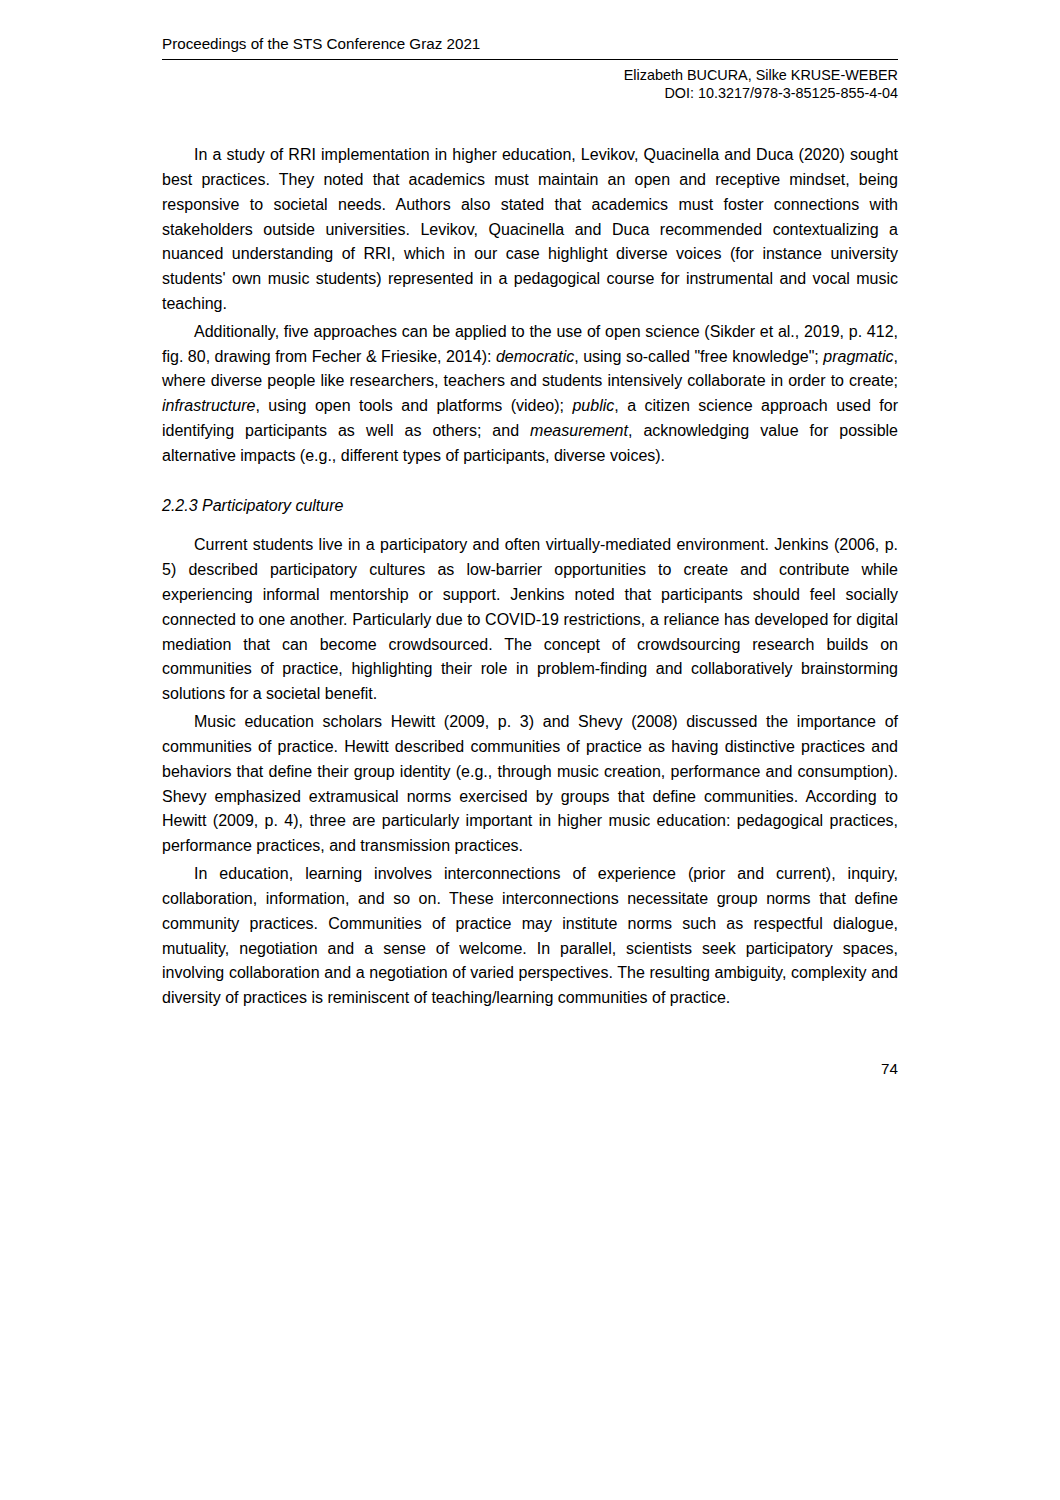Proceedings of the STS Conference Graz 2021
Elizabeth BUCURA, Silke KRUSE-WEBER
DOI: 10.3217/978-3-85125-855-4-04
In a study of RRI implementation in higher education, Levikov, Quacinella and Duca (2020) sought best practices. They noted that academics must maintain an open and receptive mindset, being responsive to societal needs. Authors also stated that academics must foster connections with stakeholders outside universities. Levikov, Quacinella and Duca recommended contextualizing a nuanced understanding of RRI, which in our case highlight diverse voices (for instance university students' own music students) represented in a pedagogical course for instrumental and vocal music teaching.
Additionally, five approaches can be applied to the use of open science (Sikder et al., 2019, p. 412, fig. 80, drawing from Fecher & Friesike, 2014): democratic, using so-called "free knowledge"; pragmatic, where diverse people like researchers, teachers and students intensively collaborate in order to create; infrastructure, using open tools and platforms (video); public, a citizen science approach used for identifying participants as well as others; and measurement, acknowledging value for possible alternative impacts (e.g., different types of participants, diverse voices).
2.2.3 Participatory culture
Current students live in a participatory and often virtually-mediated environment. Jenkins (2006, p. 5) described participatory cultures as low-barrier opportunities to create and contribute while experiencing informal mentorship or support. Jenkins noted that participants should feel socially connected to one another. Particularly due to COVID-19 restrictions, a reliance has developed for digital mediation that can become crowdsourced. The concept of crowdsourcing research builds on communities of practice, highlighting their role in problem-finding and collaboratively brainstorming solutions for a societal benefit.
Music education scholars Hewitt (2009, p. 3) and Shevy (2008) discussed the importance of communities of practice. Hewitt described communities of practice as having distinctive practices and behaviors that define their group identity (e.g., through music creation, performance and consumption). Shevy emphasized extramusical norms exercised by groups that define communities. According to Hewitt (2009, p. 4), three are particularly important in higher music education: pedagogical practices, performance practices, and transmission practices.
In education, learning involves interconnections of experience (prior and current), inquiry, collaboration, information, and so on. These interconnections necessitate group norms that define community practices. Communities of practice may institute norms such as respectful dialogue, mutuality, negotiation and a sense of welcome. In parallel, scientists seek participatory spaces, involving collaboration and a negotiation of varied perspectives. The resulting ambiguity, complexity and diversity of practices is reminiscent of teaching/learning communities of practice.
74